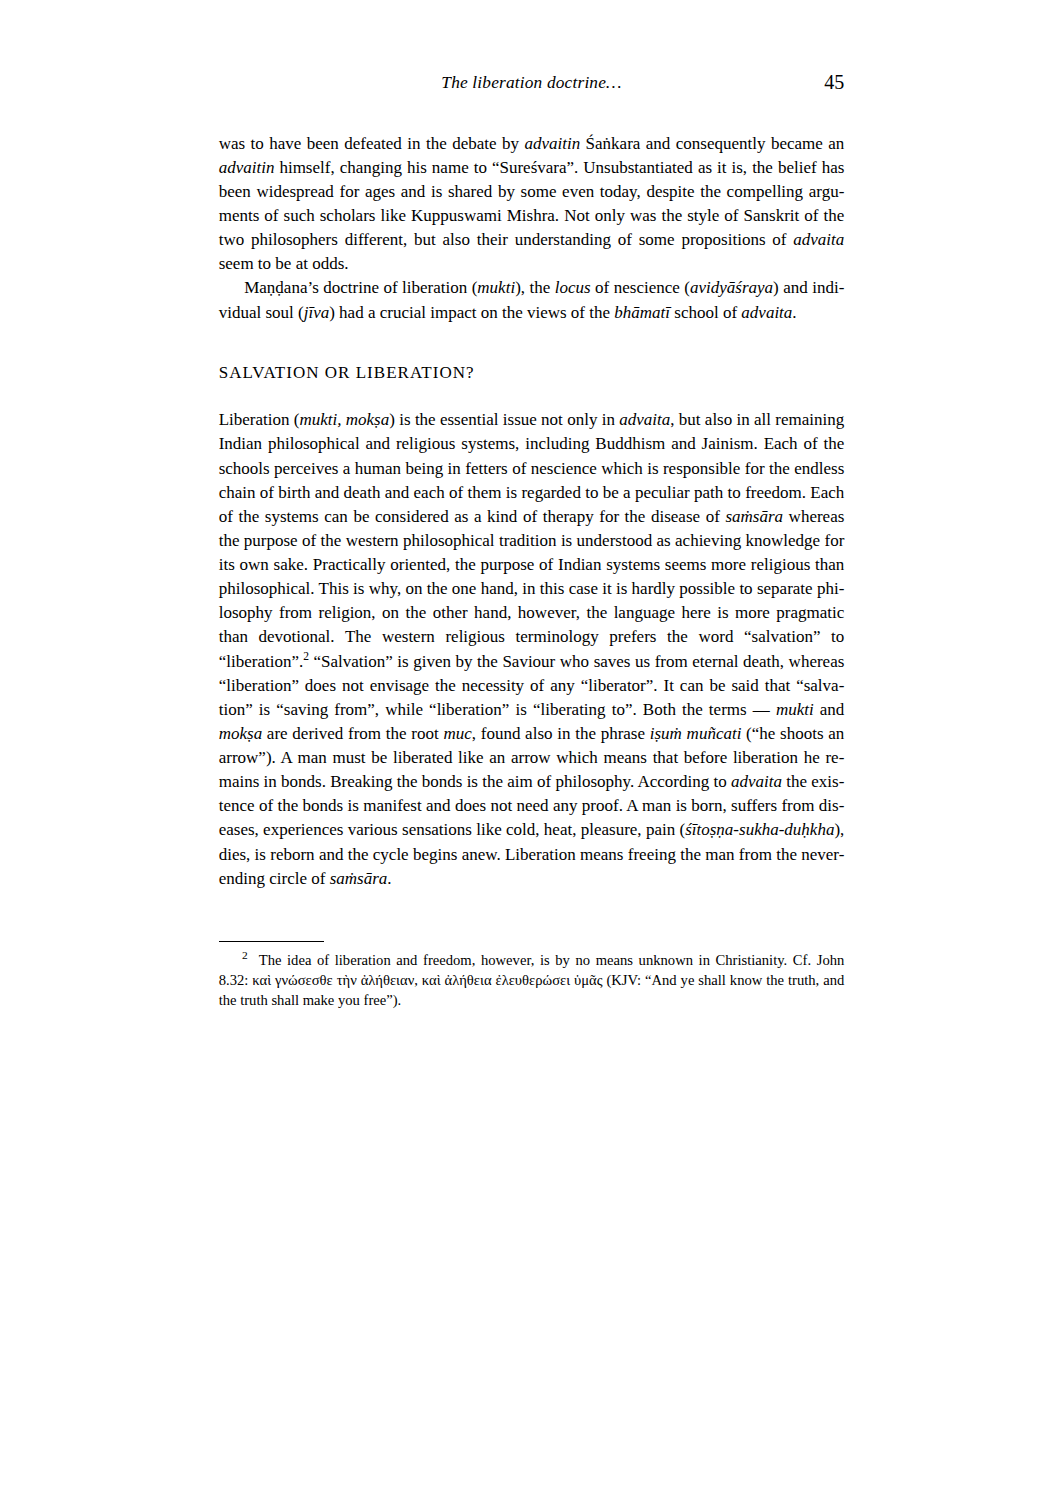The liberation doctrine… 45
was to have been defeated in the debate by advaitin Śaṅkara and consequently became an advaitin himself, changing his name to “Sureśvara”. Unsubstantiated as it is, the belief has been widespread for ages and is shared by some even today, despite the compelling arguments of such scholars like Kuppuswami Mishra. Not only was the style of Sanskrit of the two philosophers different, but also their understanding of some propositions of advaita seem to be at odds.
Maṇḍana’s doctrine of liberation (mukti), the locus of nescience (avidyāśraya) and individual soul (jīva) had a crucial impact on the views of the bhāmatī school of advaita.
Salvation or liberation?
Liberation (mukti, mokṣa) is the essential issue not only in advaita, but also in all remaining Indian philosophical and religious systems, including Buddhism and Jainism. Each of the schools perceives a human being in fetters of nescience which is responsible for the endless chain of birth and death and each of them is regarded to be a peculiar path to freedom. Each of the systems can be considered as a kind of therapy for the disease of saṁsāra whereas the purpose of the western philosophical tradition is understood as achieving knowledge for its own sake. Practically oriented, the purpose of Indian systems seems more religious than philosophical. This is why, on the one hand, in this case it is hardly possible to separate philosophy from religion, on the other hand, however, the language here is more pragmatic than devotional. The western religious terminology prefers the word “salvation” to “liberation”.2 “Salvation” is given by the Saviour who saves us from eternal death, whereas “liberation” does not envisage the necessity of any “liberator”. It can be said that “salvation” is “saving from”, while “liberation” is “liberating to”. Both the terms — mukti and mokṣa are derived from the root muc, found also in the phrase iṣuṁ muñcati (“he shoots an arrow”). A man must be liberated like an arrow which means that before liberation he remains in bonds. Breaking the bonds is the aim of philosophy. According to advaita the existence of the bonds is manifest and does not need any proof. A man is born, suffers from diseases, experiences various sensations like cold, heat, pleasure, pain (śītoṣṇa-sukha-duḥkha), dies, is reborn and the cycle begins anew. Liberation means freeing the man from the never-ending circle of saṁsāra.
2 The idea of liberation and freedom, however, is by no means unknown in Christianity. Cf. John 8.32: καὶ γνώσεσθε τὴν ἀλήθειαν, καὶ ἀλήθεια ἐλευθερώσει ὑμᾶς (KJV: “And ye shall know the truth, and the truth shall make you free”).